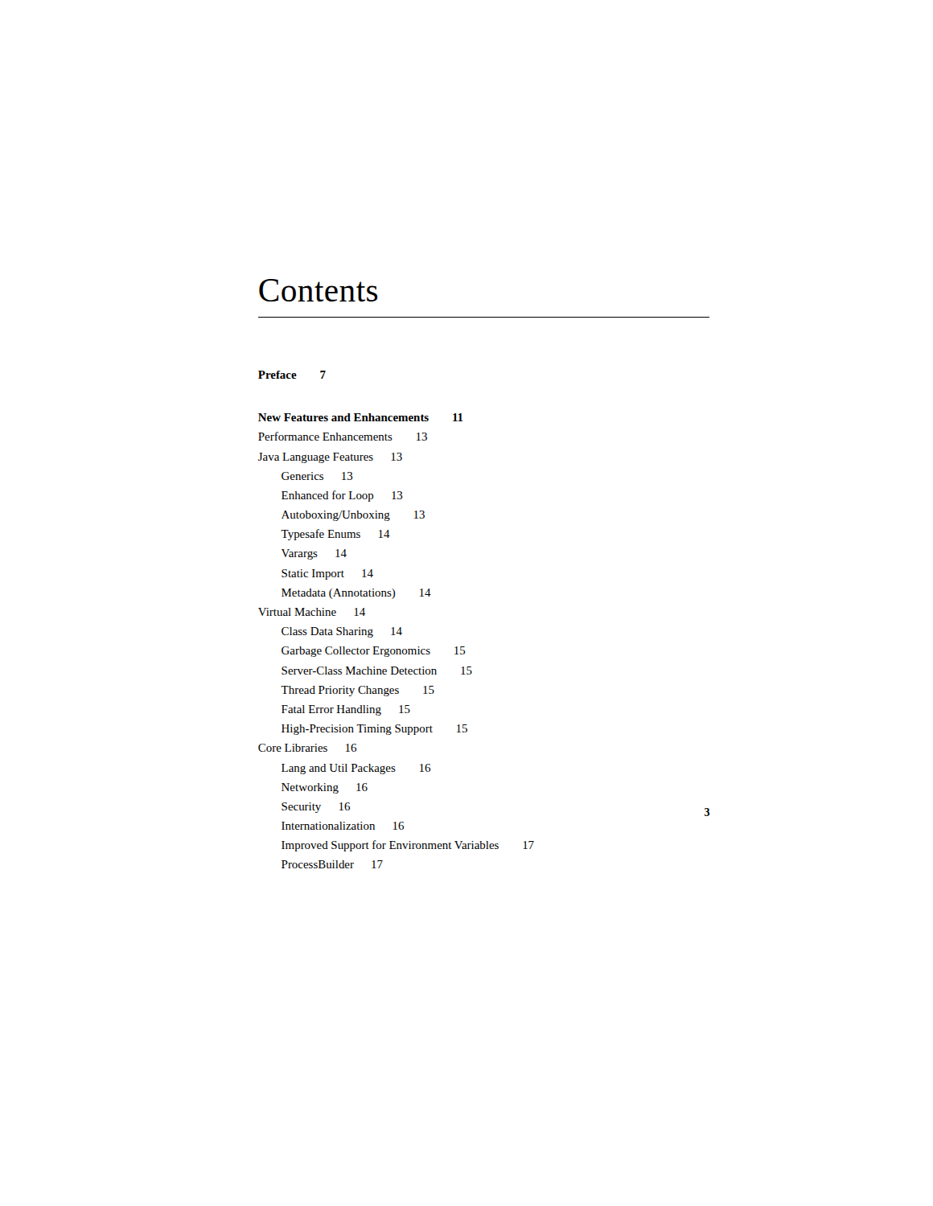Contents
Preface7
New Features and Enhancements11
Performance Enhancements13
Java Language Features13
Generics13
Enhanced for Loop13
Autoboxing/Unboxing13
Typesafe Enums14
Varargs14
Static Import14
Metadata (Annotations)14
Virtual Machine14
Class Data Sharing14
Garbage Collector Ergonomics15
Server-Class Machine Detection15
Thread Priority Changes15
Fatal Error Handling15
High-Precision Timing Support15
Core Libraries16
Lang and Util Packages16
Networking16
Security16
Internationalization16
Improved Support for Environment Variables17
ProcessBuilder17
3